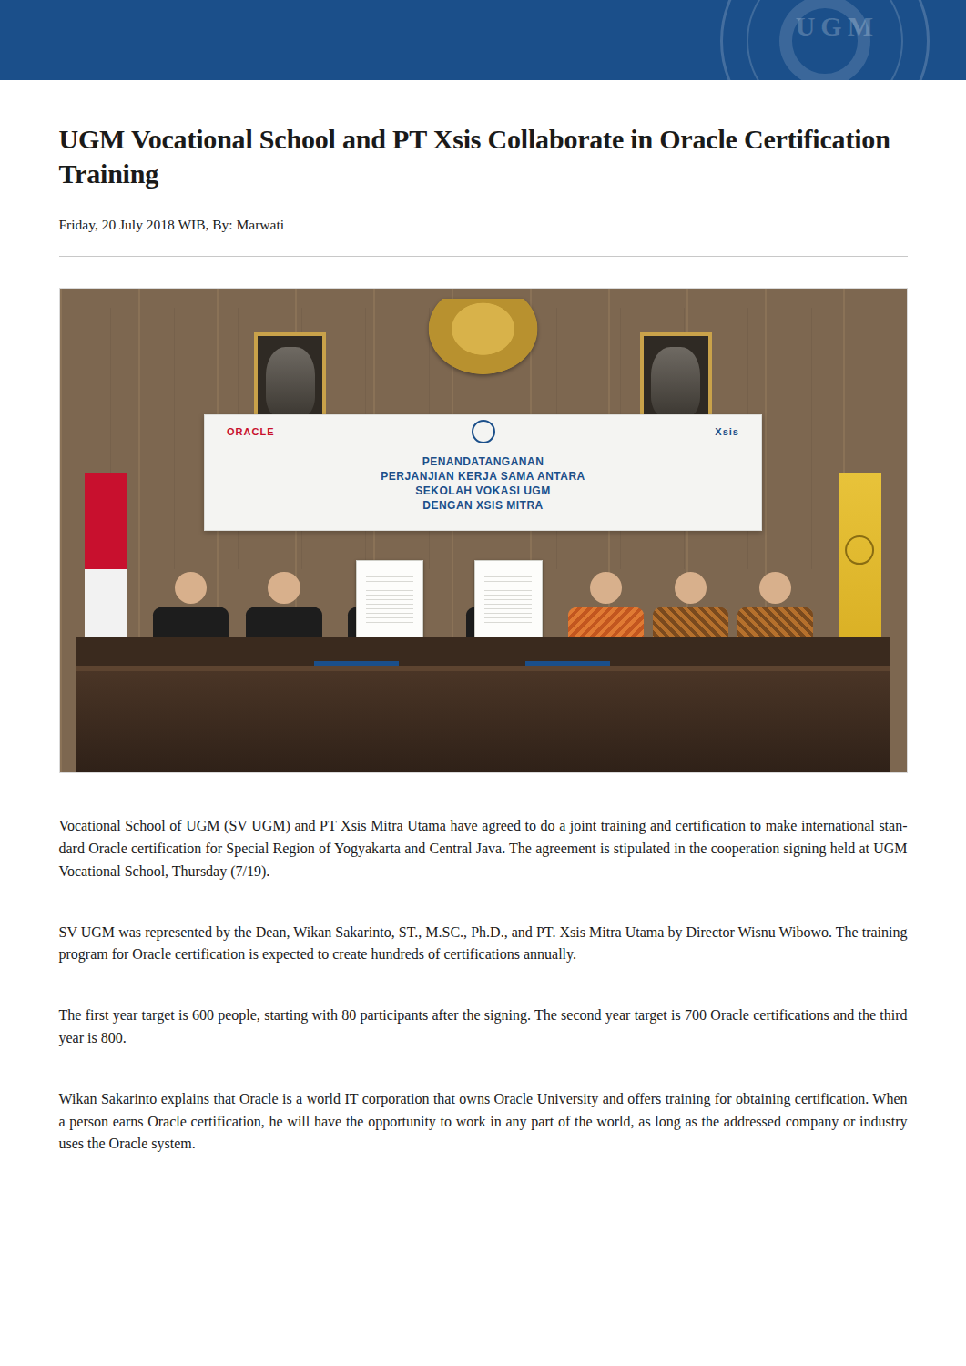UGM
UGM Vocational School and PT Xsis Collaborate in Oracle Certification Training
Friday, 20 July 2018 WIB, By: Marwati
ORACLE Xsis
PENANDATANGANAN
PERJANJIAN KERJA SAMA ANTARA
SEKOLAH VOKASI UGM
DENGAN XSIS MITRA
Vocational School of UGM (SV UGM) and PT Xsis Mitra Utama have agreed to do a joint training and certification to make international standard Oracle certification for Special Region of Yogyakarta and Central Java. The agreement is stipulated in the cooperation signing held at UGM Vocational School, Thursday (7/19).
SV UGM was represented by the Dean, Wikan Sakarinto, ST., M.SC., Ph.D., and PT. Xsis Mitra Utama by Director Wisnu Wibowo. The training program for Oracle certification is expected to create hundreds of certifications annually.
The first year target is 600 people, starting with 80 participants after the signing. The second year target is 700 Oracle certifications and the third year is 800.
Wikan Sakarinto explains that Oracle is a world IT corporation that owns Oracle University and offers training for obtaining certification. When a person earns Oracle certification, he will have the opportunity to work in any part of the world, as long as the addressed company or industry uses the Oracle system.